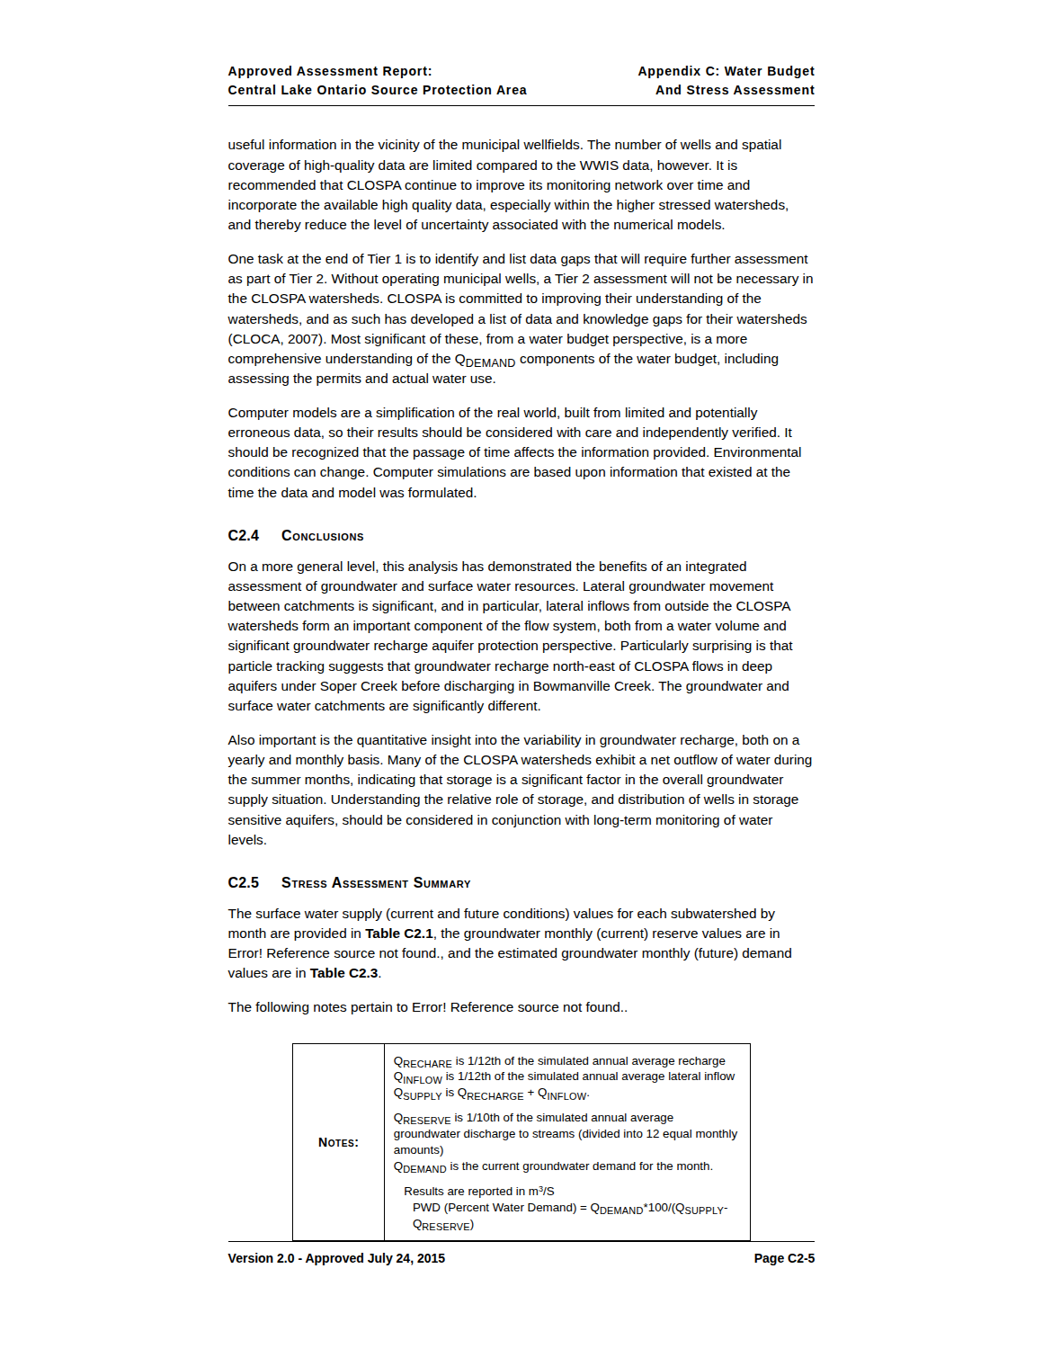Approved Assessment Report:
Central Lake Ontario Source Protection Area
Appendix C: Water Budget
And Stress Assessment
useful information in the vicinity of the municipal wellfields. The number of wells and spatial coverage of high-quality data are limited compared to the WWIS data, however. It is recommended that CLOSPA continue to improve its monitoring network over time and incorporate the available high quality data, especially within the higher stressed watersheds, and thereby reduce the level of uncertainty associated with the numerical models.
One task at the end of Tier 1 is to identify and list data gaps that will require further assessment as part of Tier 2. Without operating municipal wells, a Tier 2 assessment will not be necessary in the CLOSPA watersheds. CLOSPA is committed to improving their understanding of the watersheds, and as such has developed a list of data and knowledge gaps for their watersheds (CLOCA, 2007). Most significant of these, from a water budget perspective, is a more comprehensive understanding of the QDEMAND components of the water budget, including assessing the permits and actual water use.
Computer models are a simplification of the real world, built from limited and potentially erroneous data, so their results should be considered with care and independently verified. It should be recognized that the passage of time affects the information provided. Environmental conditions can change. Computer simulations are based upon information that existed at the time the data and model was formulated.
C2.4 Conclusions
On a more general level, this analysis has demonstrated the benefits of an integrated assessment of groundwater and surface water resources. Lateral groundwater movement between catchments is significant, and in particular, lateral inflows from outside the CLOSPA watersheds form an important component of the flow system, both from a water volume and significant groundwater recharge aquifer protection perspective. Particularly surprising is that particle tracking suggests that groundwater recharge north-east of CLOSPA flows in deep aquifers under Soper Creek before discharging in Bowmanville Creek. The groundwater and surface water catchments are significantly different.
Also important is the quantitative insight into the variability in groundwater recharge, both on a yearly and monthly basis. Many of the CLOSPA watersheds exhibit a net outflow of water during the summer months, indicating that storage is a significant factor in the overall groundwater supply situation. Understanding the relative role of storage, and distribution of wells in storage sensitive aquifers, should be considered in conjunction with long-term monitoring of water levels.
C2.5 Stress Assessment Summary
The surface water supply (current and future conditions) values for each subwatershed by month are provided in Table C2.1, the groundwater monthly (current) reserve values are in Error! Reference source not found., and the estimated groundwater monthly (future) demand values are in Table C2.3.
The following notes pertain to Error! Reference source not found..
| Notes: | Q RECHARE is 1/12th of the simulated annual average recharge Q INFLOW is 1/12th of the simulated annual average lateral inflow Q SUPPLY is Q RECHARGE + Q INFLOW . Q RESERVE is 1/10th of the simulated annual average groundwater discharge to streams (divided into 12 equal monthly amounts) Q DEMAND is the current groundwater demand for the month. Results are reported in m 3 /S PWD (Percent Water Demand) = Q DEMAND *100/(Q SUPPLY -Q RESERVE ) |
Version 2.0 - Approved July 24, 2015
Page C2-5